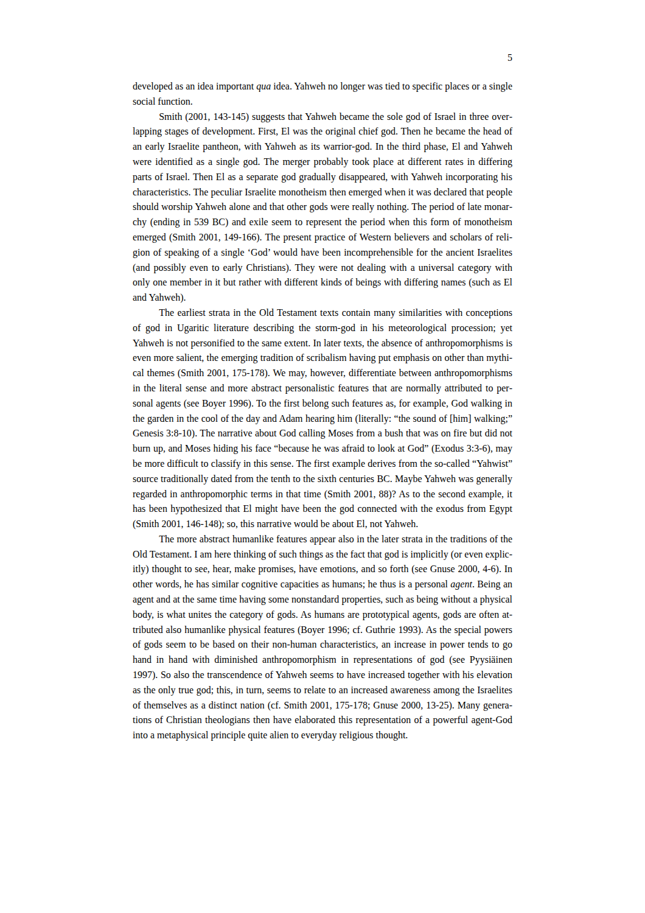5
developed as an idea important qua idea. Yahweh no longer was tied to specific places or a single social function.
Smith (2001, 143-145) suggests that Yahweh became the sole god of Israel in three overlapping stages of development. First, El was the original chief god. Then he became the head of an early Israelite pantheon, with Yahweh as its warrior-god. In the third phase, El and Yahweh were identified as a single god. The merger probably took place at different rates in differing parts of Israel. Then El as a separate god gradually disappeared, with Yahweh incorporating his characteristics. The peculiar Israelite monotheism then emerged when it was declared that people should worship Yahweh alone and that other gods were really nothing. The period of late monarchy (ending in 539 BC) and exile seem to represent the period when this form of monotheism emerged (Smith 2001, 149-166). The present practice of Western believers and scholars of religion of speaking of a single ‘God’ would have been incomprehensible for the ancient Israelites (and possibly even to early Christians). They were not dealing with a universal category with only one member in it but rather with different kinds of beings with differing names (such as El and Yahweh).
The earliest strata in the Old Testament texts contain many similarities with conceptions of god in Ugaritic literature describing the storm-god in his meteorological procession; yet Yahweh is not personified to the same extent. In later texts, the absence of anthropomorphisms is even more salient, the emerging tradition of scribalism having put emphasis on other than mythical themes (Smith 2001, 175-178). We may, however, differentiate between anthropomorphisms in the literal sense and more abstract personalistic features that are normally attributed to personal agents (see Boyer 1996). To the first belong such features as, for example, God walking in the garden in the cool of the day and Adam hearing him (literally: “the sound of [him] walking;” Genesis 3:8-10). The narrative about God calling Moses from a bush that was on fire but did not burn up, and Moses hiding his face “because he was afraid to look at God” (Exodus 3:3-6), may be more difficult to classify in this sense. The first example derives from the so-called “Yahwist” source traditionally dated from the tenth to the sixth centuries BC. Maybe Yahweh was generally regarded in anthropomorphic terms in that time (Smith 2001, 88)? As to the second example, it has been hypothesized that El might have been the god connected with the exodus from Egypt (Smith 2001, 146-148); so, this narrative would be about El, not Yahweh.
The more abstract humanlike features appear also in the later strata in the traditions of the Old Testament. I am here thinking of such things as the fact that god is implicitly (or even explicitly) thought to see, hear, make promises, have emotions, and so forth (see Gnuse 2000, 4-6). In other words, he has similar cognitive capacities as humans; he thus is a personal agent. Being an agent and at the same time having some nonstandard properties, such as being without a physical body, is what unites the category of gods. As humans are prototypical agents, gods are often attributed also humanlike physical features (Boyer 1996; cf. Guthrie 1993). As the special powers of gods seem to be based on their non-human characteristics, an increase in power tends to go hand in hand with diminished anthropomorphism in representations of god (see Pyysiäinen 1997). So also the transcendence of Yahweh seems to have increased together with his elevation as the only true god; this, in turn, seems to relate to an increased awareness among the Israelites of themselves as a distinct nation (cf. Smith 2001, 175-178; Gnuse 2000, 13-25). Many generations of Christian theologians then have elaborated this representation of a powerful agent-God into a metaphysical principle quite alien to everyday religious thought.